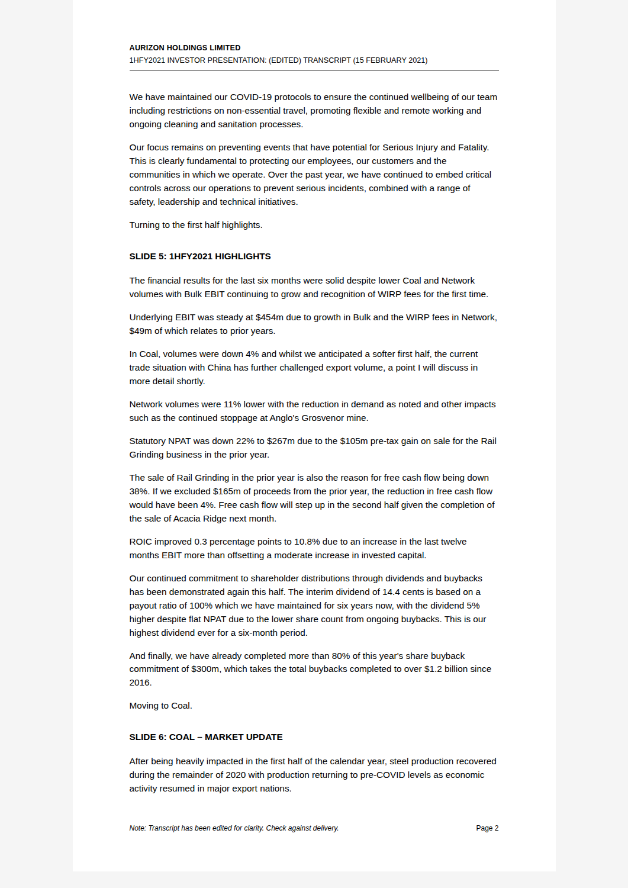AURIZON HOLDINGS LIMITED
1HFY2021 INVESTOR PRESENTATION: (EDITED) TRANSCRIPT (15 FEBRUARY 2021)
We have maintained our COVID-19 protocols to ensure the continued wellbeing of our team including restrictions on non-essential travel, promoting flexible and remote working and ongoing cleaning and sanitation processes.
Our focus remains on preventing events that have potential for Serious Injury and Fatality. This is clearly fundamental to protecting our employees, our customers and the communities in which we operate. Over the past year, we have continued to embed critical controls across our operations to prevent serious incidents, combined with a range of safety, leadership and technical initiatives.
Turning to the first half highlights.
Slide 5: 1HFY2021 Highlights
The financial results for the last six months were solid despite lower Coal and Network volumes with Bulk EBIT continuing to grow and recognition of WIRP fees for the first time.
Underlying EBIT was steady at $454m due to growth in Bulk and the WIRP fees in Network, $49m of which relates to prior years.
In Coal, volumes were down 4% and whilst we anticipated a softer first half, the current trade situation with China has further challenged export volume, a point I will discuss in more detail shortly.
Network volumes were 11% lower with the reduction in demand as noted and other impacts such as the continued stoppage at Anglo's Grosvenor mine.
Statutory NPAT was down 22% to $267m due to the $105m pre-tax gain on sale for the Rail Grinding business in the prior year.
The sale of Rail Grinding in the prior year is also the reason for free cash flow being down 38%. If we excluded $165m of proceeds from the prior year, the reduction in free cash flow would have been 4%. Free cash flow will step up in the second half given the completion of the sale of Acacia Ridge next month.
ROIC improved 0.3 percentage points to 10.8% due to an increase in the last twelve months EBIT more than offsetting a moderate increase in invested capital.
Our continued commitment to shareholder distributions through dividends and buybacks has been demonstrated again this half. The interim dividend of 14.4 cents is based on a payout ratio of 100% which we have maintained for six years now, with the dividend 5% higher despite flat NPAT due to the lower share count from ongoing buybacks. This is our highest dividend ever for a six-month period.
And finally, we have already completed more than 80% of this year's share buyback commitment of $300m, which takes the total buybacks completed to over $1.2 billion since 2016.
Moving to Coal.
Slide 6: Coal – Market Update
After being heavily impacted in the first half of the calendar year, steel production recovered during the remainder of 2020 with production returning to pre-COVID levels as economic activity resumed in major export nations.
Note: Transcript has been edited for clarity. Check against delivery. Page 2